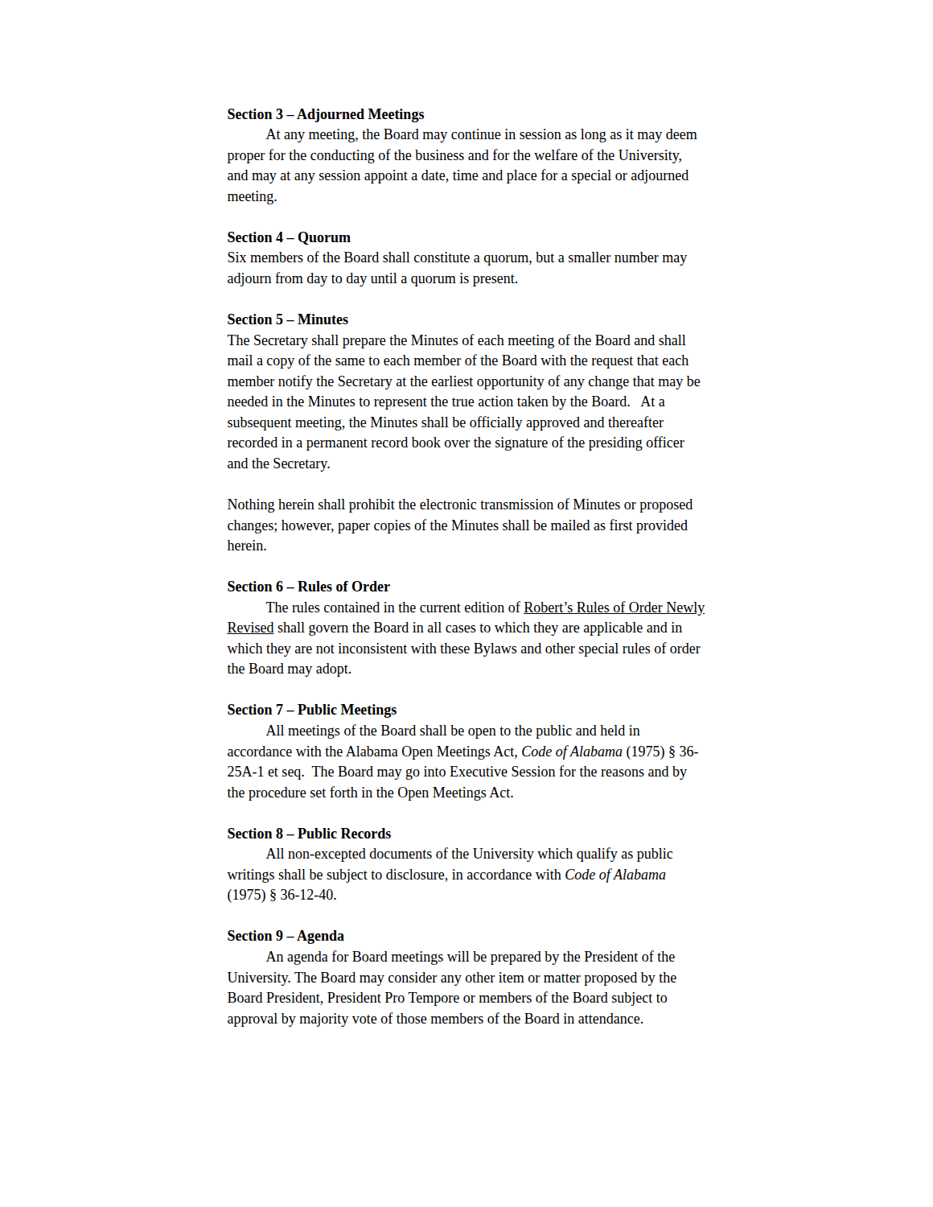Section 3 – Adjourned Meetings
At any meeting, the Board may continue in session as long as it may deem proper for the conducting of the business and for the welfare of the University, and may at any session appoint a date, time and place for a special or adjourned meeting.
Section 4 – Quorum
Six members of the Board shall constitute a quorum, but a smaller number may adjourn from day to day until a quorum is present.
Section 5 – Minutes
The Secretary shall prepare the Minutes of each meeting of the Board and shall mail a copy of the same to each member of the Board with the request that each member notify the Secretary at the earliest opportunity of any change that may be needed in the Minutes to represent the true action taken by the Board. At a subsequent meeting, the Minutes shall be officially approved and thereafter recorded in a permanent record book over the signature of the presiding officer and the Secretary.
Nothing herein shall prohibit the electronic transmission of Minutes or proposed changes; however, paper copies of the Minutes shall be mailed as first provided herein.
Section 6 – Rules of Order
The rules contained in the current edition of Robert’s Rules of Order Newly Revised shall govern the Board in all cases to which they are applicable and in which they are not inconsistent with these Bylaws and other special rules of order the Board may adopt.
Section 7 – Public Meetings
All meetings of the Board shall be open to the public and held in accordance with the Alabama Open Meetings Act, Code of Alabama (1975) § 36-25A-1 et seq. The Board may go into Executive Session for the reasons and by the procedure set forth in the Open Meetings Act.
Section 8 – Public Records
All non-excepted documents of the University which qualify as public writings shall be subject to disclosure, in accordance with Code of Alabama (1975) § 36-12-40.
Section 9 – Agenda
An agenda for Board meetings will be prepared by the President of the University. The Board may consider any other item or matter proposed by the Board President, President Pro Tempore or members of the Board subject to approval by majority vote of those members of the Board in attendance.